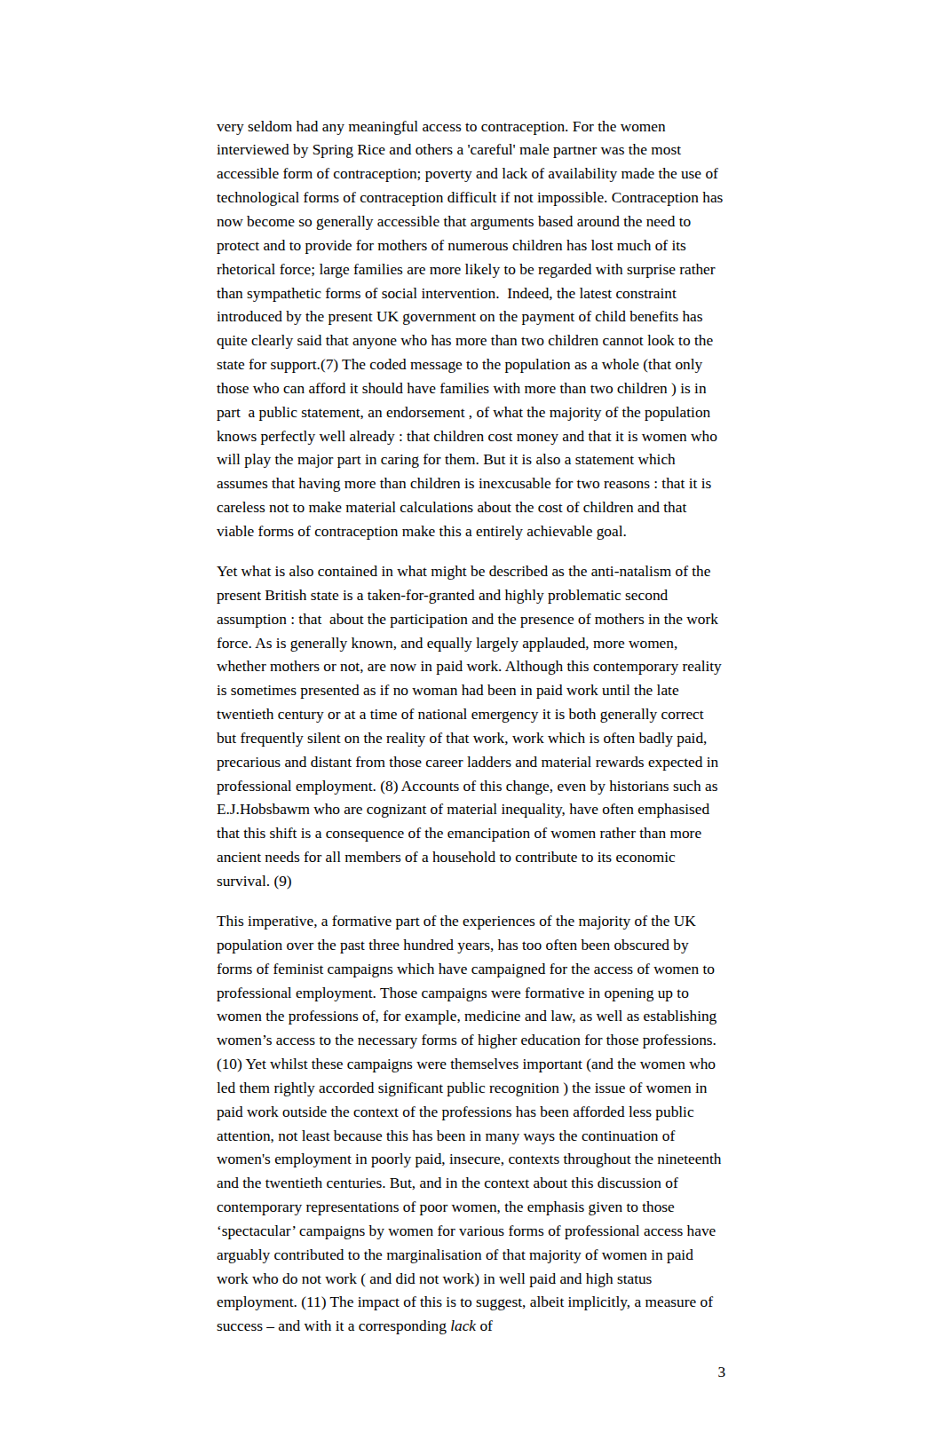very seldom had any meaningful access to contraception. For the women interviewed by Spring Rice and others a 'careful' male partner was the most accessible form of contraception; poverty and lack of availability made the use of technological forms of contraception difficult if not impossible. Contraception has now become so generally accessible that arguments based around the need to protect and to provide for mothers of numerous children has lost much of its rhetorical force; large families are more likely to be regarded with surprise rather than sympathetic forms of social intervention. Indeed, the latest constraint introduced by the present UK government on the payment of child benefits has quite clearly said that anyone who has more than two children cannot look to the state for support.(7) The coded message to the population as a whole (that only those who can afford it should have families with more than two children ) is in part a public statement, an endorsement , of what the majority of the population knows perfectly well already : that children cost money and that it is women who will play the major part in caring for them. But it is also a statement which assumes that having more than children is inexcusable for two reasons : that it is careless not to make material calculations about the cost of children and that viable forms of contraception make this a entirely achievable goal.
Yet what is also contained in what might be described as the anti-natalism of the present British state is a taken-for-granted and highly problematic second assumption : that about the participation and the presence of mothers in the work force. As is generally known, and equally largely applauded, more women, whether mothers or not, are now in paid work. Although this contemporary reality is sometimes presented as if no woman had been in paid work until the late twentieth century or at a time of national emergency it is both generally correct but frequently silent on the reality of that work, work which is often badly paid, precarious and distant from those career ladders and material rewards expected in professional employment. (8) Accounts of this change, even by historians such as E.J.Hobsbawm who are cognizant of material inequality, have often emphasised that this shift is a consequence of the emancipation of women rather than more ancient needs for all members of a household to contribute to its economic survival. (9)
This imperative, a formative part of the experiences of the majority of the UK population over the past three hundred years, has too often been obscured by forms of feminist campaigns which have campaigned for the access of women to professional employment. Those campaigns were formative in opening up to women the professions of, for example, medicine and law, as well as establishing women’s access to the necessary forms of higher education for those professions. (10) Yet whilst these campaigns were themselves important (and the women who led them rightly accorded significant public recognition ) the issue of women in paid work outside the context of the professions has been afforded less public attention, not least because this has been in many ways the continuation of women's employment in poorly paid, insecure, contexts throughout the nineteenth and the twentieth centuries. But, and in the context about this discussion of contemporary representations of poor women, the emphasis given to those ‘spectacular’ campaigns by women for various forms of professional access have arguably contributed to the marginalisation of that majority of women in paid work who do not work ( and did not work) in well paid and high status employment. (11) The impact of this is to suggest, albeit implicitly, a measure of success – and with it a corresponding lack of
3